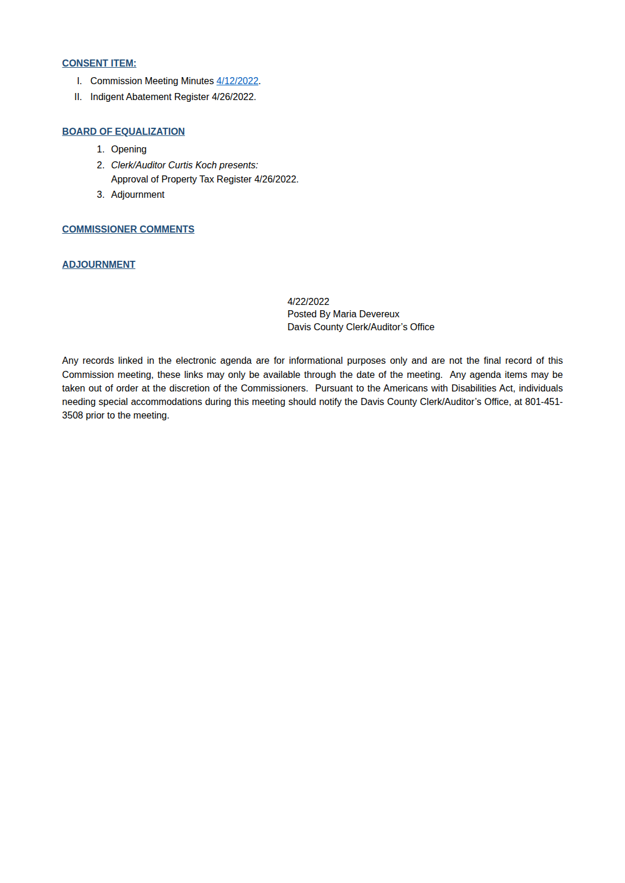CONSENT ITEM:
Commission Meeting Minutes 4/12/2022.
Indigent Abatement Register 4/26/2022.
BOARD OF EQUALIZATION
Opening
Clerk/Auditor Curtis Koch presents:
Approval of Property Tax Register 4/26/2022.
Adjournment
COMMISSIONER COMMENTS
ADJOURNMENT
4/22/2022
Posted By Maria Devereux
Davis County Clerk/Auditor’s Office
Any records linked in the electronic agenda are for informational purposes only and are not the final record of this Commission meeting, these links may only be available through the date of the meeting. Any agenda items may be taken out of order at the discretion of the Commissioners. Pursuant to the Americans with Disabilities Act, individuals needing special accommodations during this meeting should notify the Davis County Clerk/Auditor’s Office, at 801-451-3508 prior to the meeting.